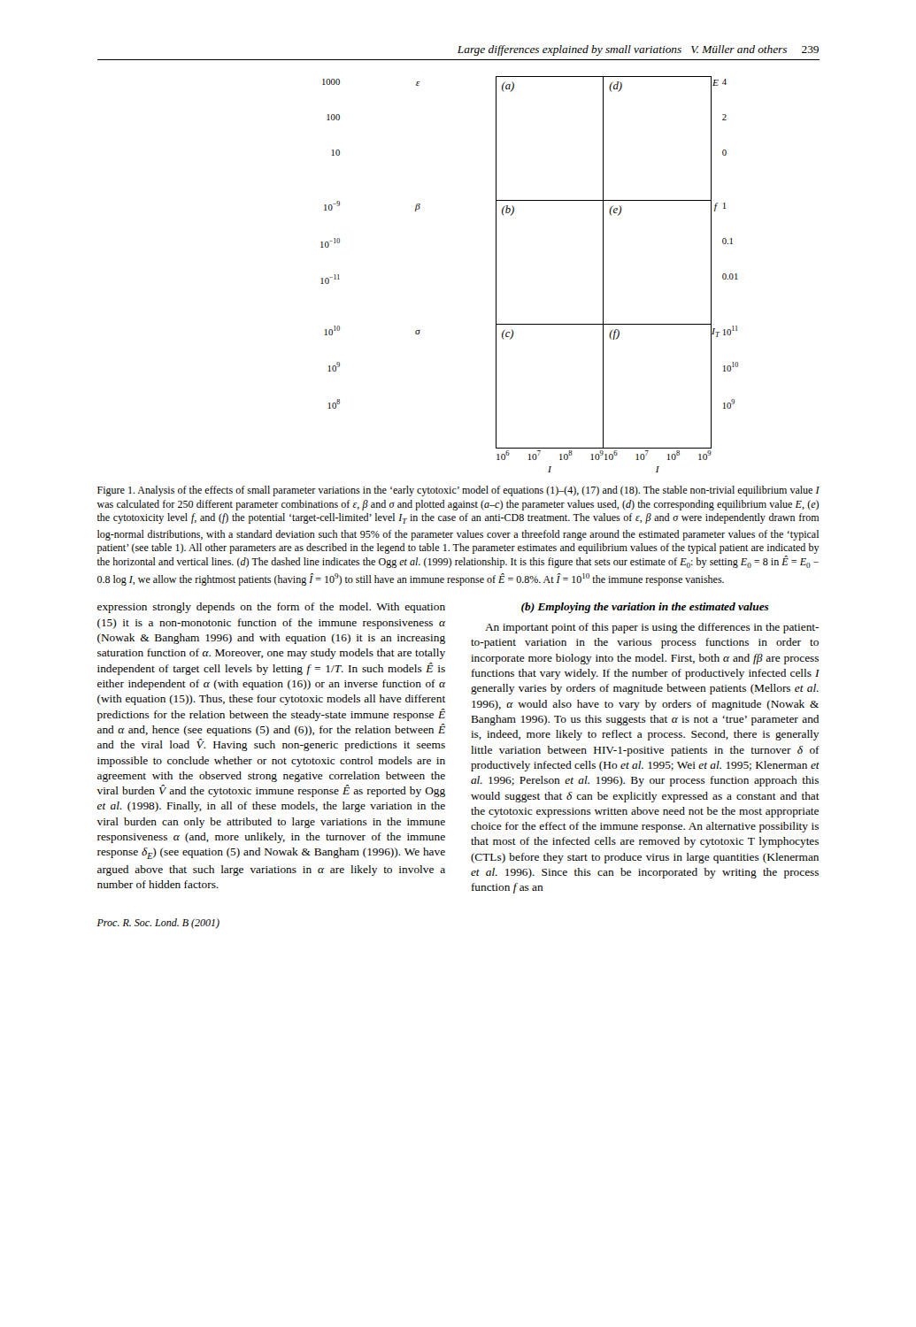Large differences explained by small variations V. Müller and others239
| 1000 100 10 | ε | (a) | (d) | E | 4 2 0 |
| 10 −9 10 −10 10 −11 | β | (b) | (e) | f | 1 0.1 0.01 |
| 10 10 10 9 10 8 | σ | (c) | (f) | I T | 10 11 10 10 10 9 |
| | | 10 6 10 7 10 8 10 9 I | 10 6 10 7 10 8 10 9 I | | |
Figure 1. Analysis of the effects of small parameter variations in the ‘early cytotoxic’ model of equations (1)–(4), (17) and (18). The stable non-trivial equilibrium value I was calculated for 250 different parameter combinations of ε, β and σ and plotted against (a–c) the parameter values used, (d) the corresponding equilibrium value E, (e) the cytotoxicity level f, and (f) the potential ‘target-cell-limited’ level IT in the case of an anti-CD8 treatment. The values of ε, β and σ were independently drawn from log-normal distributions, with a standard deviation such that 95% of the parameter values cover a threefold range around the estimated parameter values of the ‘typical patient’ (see table 1). All other parameters are as described in the legend to table 1. The parameter estimates and equilibrium values of the typical patient are indicated by the horizontal and vertical lines. (d) The dashed line indicates the Ogg et al. (1999) relationship. It is this figure that sets our estimate of E0: by setting E0 = 8 in Ê = E0 − 0.8 log I, we allow the rightmost patients (having Î = 109) to still have an immune response of Ê = 0.8%. At Î = 1010 the immune response vanishes.
expression strongly depends on the form of the model. With equation (15) it is a non-monotonic function of the immune responsiveness α (Nowak & Bangham 1996) and with equation (16) it is an increasing saturation function of α. Moreover, one may study models that are totally independent of target cell levels by letting f = 1/T. In such models Ê is either independent of α (with equation (16)) or an inverse function of α (with equation (15)). Thus, these four cytotoxic models all have different predictions for the relation between the steady-state immune response Ê and α and, hence (see equations (5) and (6)), for the relation between Ê and the viral load V̂. Having such non-generic predictions it seems impossible to conclude whether or not cytotoxic control models are in agreement with the observed strong negative correlation between the viral burden V̂ and the cytotoxic immune response Ê as reported by Ogg et al. (1998). Finally, in all of these models, the large variation in the viral burden can only be attributed to large variations in the immune responsiveness α (and, more unlikely, in the turnover of the immune response δE) (see equation (5) and Nowak & Bangham (1996)). We have argued above that such large variations in α are likely to involve a number of hidden factors.
(b) Employing the variation in the estimated values
An important point of this paper is using the differences in the patient-to-patient variation in the various process functions in order to incorporate more biology into the model. First, both α and fβ are process functions that vary widely. If the number of productively infected cells I generally varies by orders of magnitude between patients (Mellors et al. 1996), α would also have to vary by orders of magnitude (Nowak & Bangham 1996). To us this suggests that α is not a ‘true’ parameter and is, indeed, more likely to reflect a process. Second, there is generally little variation between HIV-1-positive patients in the turnover δ of productively infected cells (Ho et al. 1995; Wei et al. 1995; Klenerman et al. 1996; Perelson et al. 1996). By our process function approach this would suggest that δ can be explicitly expressed as a constant and that the cytotoxic expressions written above need not be the most appropriate choice for the effect of the immune response. An alternative possibility is that most of the infected cells are removed by cytotoxic T lymphocytes (CTLs) before they start to produce virus in large quantities (Klenerman et al. 1996). Since this can be incorporated by writing the process function f as an
Proc. R. Soc. Lond. B (2001)